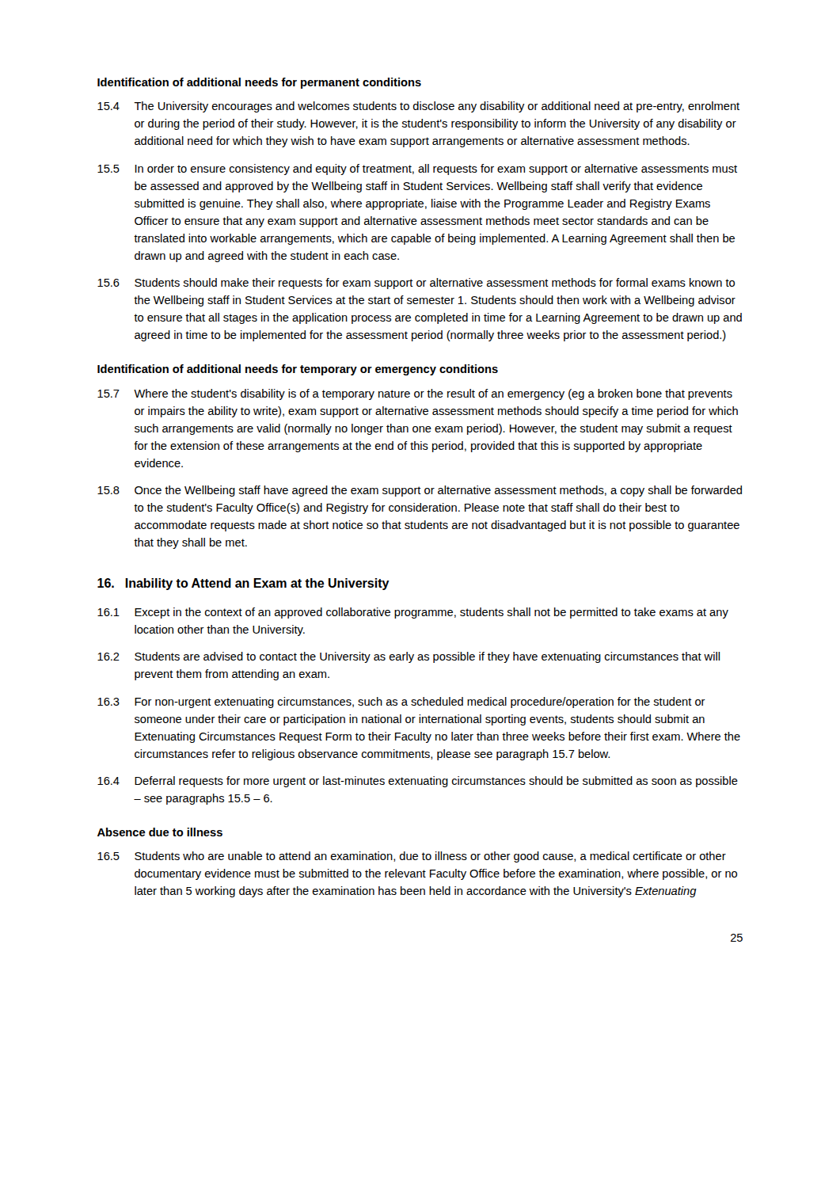Identification of additional needs for permanent conditions
15.4
The University encourages and welcomes students to disclose any disability or additional need at pre-entry, enrolment or during the period of their study. However, it is the student's responsibility to inform the University of any disability or additional need for which they wish to have exam support arrangements or alternative assessment methods.
15.5
In order to ensure consistency and equity of treatment, all requests for exam support or alternative assessments must be assessed and approved by the Wellbeing staff in Student Services. Wellbeing staff shall verify that evidence submitted is genuine. They shall also, where appropriate, liaise with the Programme Leader and Registry Exams Officer to ensure that any exam support and alternative assessment methods meet sector standards and can be translated into workable arrangements, which are capable of being implemented. A Learning Agreement shall then be drawn up and agreed with the student in each case.
15.6
Students should make their requests for exam support or alternative assessment methods for formal exams known to the Wellbeing staff in Student Services at the start of semester 1. Students should then work with a Wellbeing advisor to ensure that all stages in the application process are completed in time for a Learning Agreement to be drawn up and agreed in time to be implemented for the assessment period (normally three weeks prior to the assessment period.)
Identification of additional needs for temporary or emergency conditions
15.7
Where the student's disability is of a temporary nature or the result of an emergency (eg a broken bone that prevents or impairs the ability to write), exam support or alternative assessment methods should specify a time period for which such arrangements are valid (normally no longer than one exam period). However, the student may submit a request for the extension of these arrangements at the end of this period, provided that this is supported by appropriate evidence.
15.8
Once the Wellbeing staff have agreed the exam support or alternative assessment methods, a copy shall be forwarded to the student's Faculty Office(s) and Registry for consideration. Please note that staff shall do their best to accommodate requests made at short notice so that students are not disadvantaged but it is not possible to guarantee that they shall be met.
16. Inability to Attend an Exam at the University
16.1
Except in the context of an approved collaborative programme, students shall not be permitted to take exams at any location other than the University.
16.2
Students are advised to contact the University as early as possible if they have extenuating circumstances that will prevent them from attending an exam.
16.3
For non-urgent extenuating circumstances, such as a scheduled medical procedure/operation for the student or someone under their care or participation in national or international sporting events, students should submit an Extenuating Circumstances Request Form to their Faculty no later than three weeks before their first exam. Where the circumstances refer to religious observance commitments, please see paragraph 15.7 below.
16.4
Deferral requests for more urgent or last-minutes extenuating circumstances should be submitted as soon as possible – see paragraphs 15.5 – 6.
Absence due to illness
16.5
Students who are unable to attend an examination, due to illness or other good cause, a medical certificate or other documentary evidence must be submitted to the relevant Faculty Office before the examination, where possible, or no later than 5 working days after the examination has been held in accordance with the University's Extenuating
25